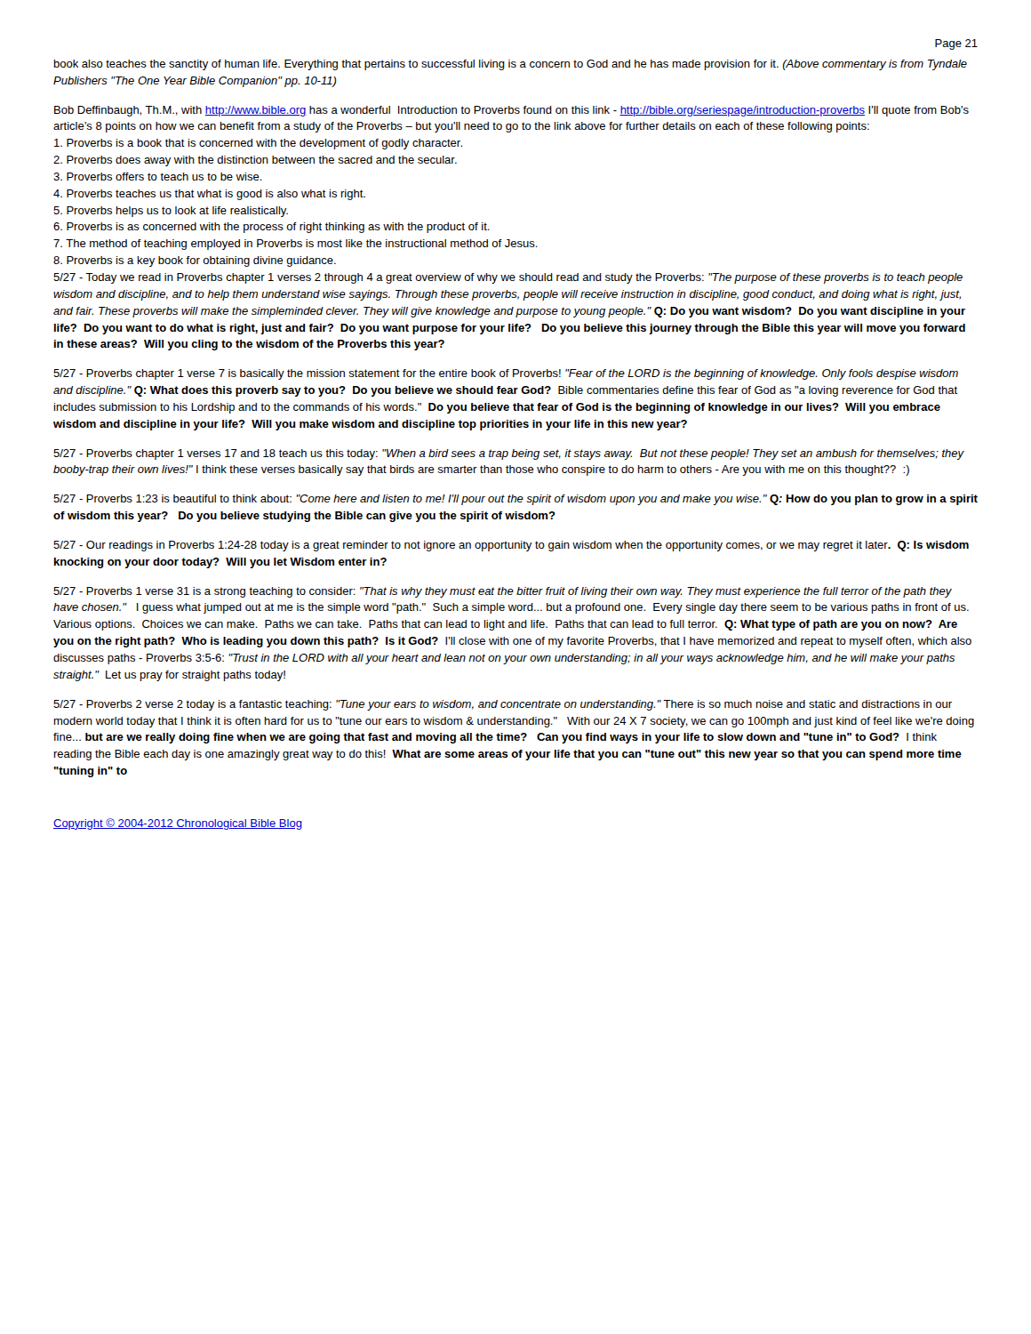Page 21
book also teaches the sanctity of human life. Everything that pertains to successful living is a concern to God and he has made provision for it. (Above commentary is from Tyndale Publishers "The One Year Bible Companion" pp. 10-11)
Bob Deffinbaugh, Th.M., with http://www.bible.org has a wonderful Introduction to Proverbs found on this link - http://bible.org/seriespage/introduction-proverbs I'll quote from Bob's article’s 8 points on how we can benefit from a study of the Proverbs – but you'll need to go to the link above for further details on each of these following points:
1. Proverbs is a book that is concerned with the development of godly character.
2. Proverbs does away with the distinction between the sacred and the secular.
3. Proverbs offers to teach us to be wise.
4. Proverbs teaches us that what is good is also what is right.
5. Proverbs helps us to look at life realistically.
6. Proverbs is as concerned with the process of right thinking as with the product of it.
7. The method of teaching employed in Proverbs is most like the instructional method of Jesus.
8. Proverbs is a key book for obtaining divine guidance.
5/27 - Today we read in Proverbs chapter 1 verses 2 through 4 a great overview of why we should read and study the Proverbs: "The purpose of these proverbs is to teach people wisdom and discipline, and to help them understand wise sayings. Through these proverbs, people will receive instruction in discipline, good conduct, and doing what is right, just, and fair. These proverbs will make the simpleminded clever. They will give knowledge and purpose to young people." Q: Do you want wisdom? Do you want discipline in your life? Do you want to do what is right, just and fair? Do you want purpose for your life? Do you believe this journey through the Bible this year will move you forward in these areas? Will you cling to the wisdom of the Proverbs this year?
5/27 - Proverbs chapter 1 verse 7 is basically the mission statement for the entire book of Proverbs! "Fear of the LORD is the beginning of knowledge. Only fools despise wisdom and discipline." Q: What does this proverb say to you? Do you believe we should fear God? Bible commentaries define this fear of God as "a loving reverence for God that includes submission to his Lordship and to the commands of his words." Do you believe that fear of God is the beginning of knowledge in our lives? Will you embrace wisdom and discipline in your life? Will you make wisdom and discipline top priorities in your life in this new year?
5/27 - Proverbs chapter 1 verses 17 and 18 teach us this today: "When a bird sees a trap being set, it stays away. But not these people! They set an ambush for themselves; they booby-trap their own lives!" I think these verses basically say that birds are smarter than those who conspire to do harm to others - Are you with me on this thought?? :)
5/27 - Proverbs 1:23 is beautiful to think about: "Come here and listen to me! I'll pour out the spirit of wisdom upon you and make you wise." Q: How do you plan to grow in a spirit of wisdom this year? Do you believe studying the Bible can give you the spirit of wisdom?
5/27 - Our readings in Proverbs 1:24-28 today is a great reminder to not ignore an opportunity to gain wisdom when the opportunity comes, or we may regret it later. Q: Is wisdom knocking on your door today? Will you let Wisdom enter in?
5/27 - Proverbs 1 verse 31 is a strong teaching to consider: "That is why they must eat the bitter fruit of living their own way. They must experience the full terror of the path they have chosen." I guess what jumped out at me is the simple word "path." Such a simple word... but a profound one. Every single day there seem to be various paths in front of us. Various options. Choices we can make. Paths we can take. Paths that can lead to light and life. Paths that can lead to full terror. Q: What type of path are you on now? Are you on the right path? Who is leading you down this path? Is it God? I'll close with one of my favorite Proverbs, that I have memorized and repeat to myself often, which also discusses paths - Proverbs 3:5-6: "Trust in the LORD with all your heart and lean not on your own understanding; in all your ways acknowledge him, and he will make your paths straight." Let us pray for straight paths today!
5/27 - Proverbs 2 verse 2 today is a fantastic teaching: "Tune your ears to wisdom, and concentrate on understanding." There is so much noise and static and distractions in our modern world today that I think it is often hard for us to "tune our ears to wisdom & understanding." With our 24 X 7 society, we can go 100mph and just kind of feel like we're doing fine... but are we really doing fine when we are going that fast and moving all the time? Can you find ways in your life to slow down and "tune in" to God? I think reading the Bible each day is one amazingly great way to do this! What are some areas of your life that you can "tune out" this new year so that you can spend more time "tuning in" to
Copyright © 2004-2012 Chronological Bible Blog